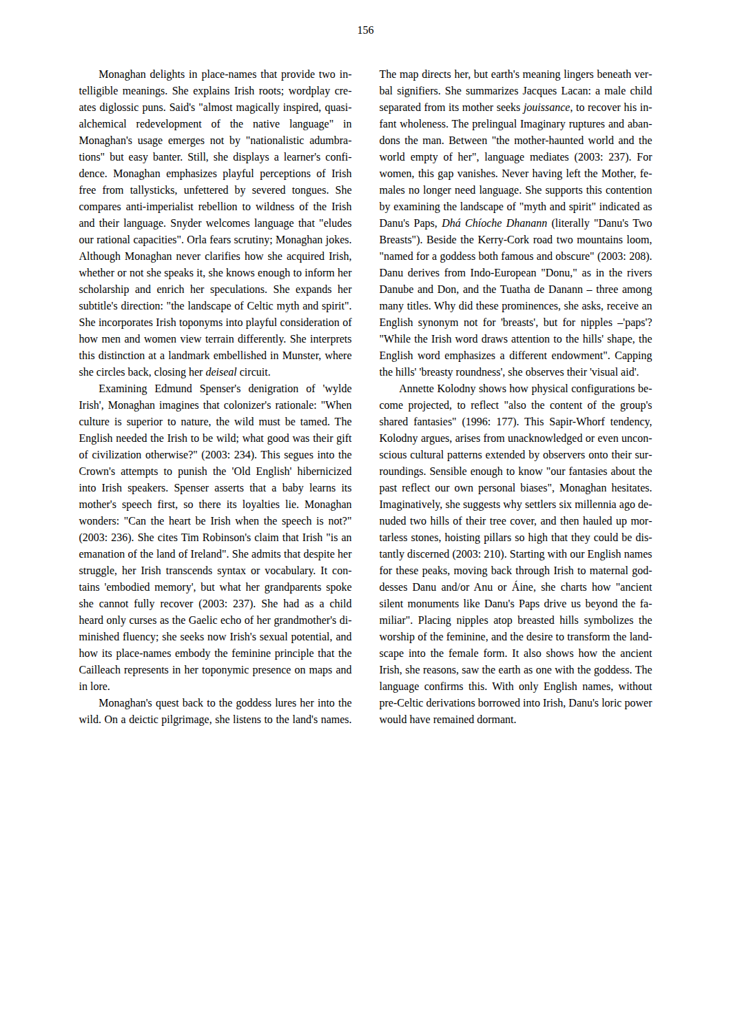156
Monaghan delights in place-names that provide two intelligible meanings. She explains Irish roots; wordplay creates diglossic puns. Said's "almost magically inspired, quasi-alchemical redevelopment of the native language" in Monaghan's usage emerges not by "nationalistic adumbrations" but easy banter. Still, she displays a learner's confidence. Monaghan emphasizes playful perceptions of Irish free from tallysticks, unfettered by severed tongues. She compares anti-imperialist rebellion to wildness of the Irish and their language. Snyder welcomes language that "eludes our rational capacities". Orla fears scrutiny; Monaghan jokes. Although Monaghan never clarifies how she acquired Irish, whether or not she speaks it, she knows enough to inform her scholarship and enrich her speculations. She expands her subtitle's direction: "the landscape of Celtic myth and spirit". She incorporates Irish toponyms into playful consideration of how men and women view terrain differently. She interprets this distinction at a landmark embellished in Munster, where she circles back, closing her deiseal circuit.
Examining Edmund Spenser's denigration of 'wylde Irish', Monaghan imagines that colonizer's rationale: "When culture is superior to nature, the wild must be tamed. The English needed the Irish to be wild; what good was their gift of civilization otherwise?" (2003: 234). This segues into the Crown's attempts to punish the 'Old English' hibernicized into Irish speakers. Spenser asserts that a baby learns its mother's speech first, so there its loyalties lie. Monaghan wonders: "Can the heart be Irish when the speech is not?" (2003: 236). She cites Tim Robinson's claim that Irish "is an emanation of the land of Ireland". She admits that despite her struggle, her Irish transcends syntax or vocabulary. It contains 'embodied memory', but what her grandparents spoke she cannot fully recover (2003: 237). She had as a child heard only curses as the Gaelic echo of her grandmother's diminished fluency; she seeks now Irish's sexual potential, and how its place-names embody the feminine principle that the Cailleach represents in her toponymic presence on maps and in lore.
Monaghan's quest back to the goddess lures her into the wild. On a deictic pilgrimage, she listens to the land's names. The map directs her, but earth's meaning lingers beneath verbal signifiers. She summarizes Jacques Lacan: a male child separated from its mother seeks jouissance, to recover his infant wholeness. The prelingual Imaginary ruptures and abandons the man. Between "the mother-haunted world and the world empty of her", language mediates (2003: 237). For women, this gap vanishes. Never having left the Mother, females no longer need language. She supports this contention by examining the landscape of "myth and spirit" indicated as Danu's Paps, Dhá Chíoche Dhanann (literally "Danu's Two Breasts"). Beside the Kerry-Cork road two mountains loom, "named for a goddess both famous and obscure" (2003: 208). Danu derives from Indo-European "Donu," as in the rivers Danube and Don, and the Tuatha de Danann – three among many titles. Why did these prominences, she asks, receive an English synonym not for 'breasts', but for nipples –'paps'? "While the Irish word draws attention to the hills' shape, the English word emphasizes a different endowment". Capping the hills' 'breasty roundness', she observes their 'visual aid'.
Annette Kolodny shows how physical configurations become projected, to reflect "also the content of the group's shared fantasies" (1996: 177). This Sapir-Whorf tendency, Kolodny argues, arises from unacknowledged or even unconscious cultural patterns extended by observers onto their surroundings. Sensible enough to know "our fantasies about the past reflect our own personal biases", Monaghan hesitates. Imaginatively, she suggests why settlers six millennia ago denuded two hills of their tree cover, and then hauled up mortarless stones, hoisting pillars so high that they could be distantly discerned (2003: 210). Starting with our English names for these peaks, moving back through Irish to maternal goddesses Danu and/or Anu or Áine, she charts how "ancient silent monuments like Danu's Paps drive us beyond the familiar". Placing nipples atop breasted hills symbolizes the worship of the feminine, and the desire to transform the landscape into the female form. It also shows how the ancient Irish, she reasons, saw the earth as one with the goddess. The language confirms this. With only English names, without pre-Celtic derivations borrowed into Irish, Danu's loric power would have remained dormant.